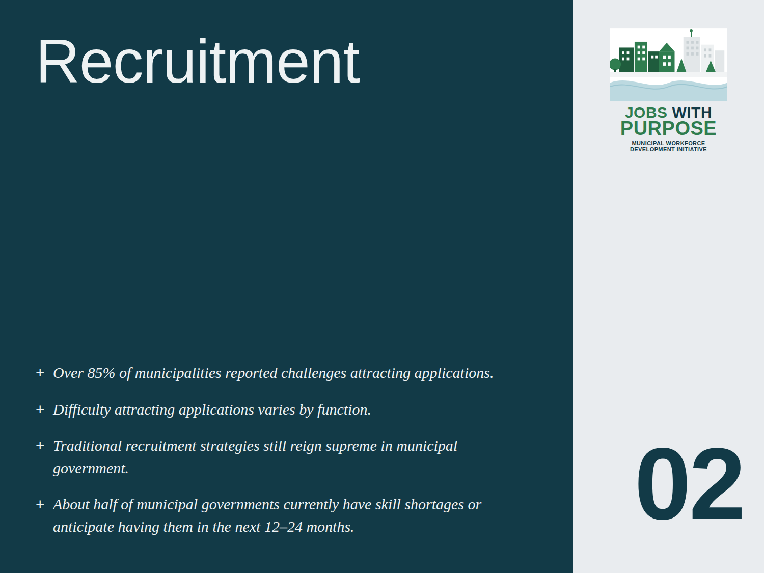Recruitment
Over 85% of municipalities reported challenges attracting applications.
Difficulty attracting applications varies by function.
Traditional recruitment strategies still reign supreme in municipal government.
About half of municipal governments currently have skill shortages or anticipate having them in the next 12–24 months.
JOBS WITH
PURPOSE
MUNICIPAL WORKFORCE
DEVELOPMENT INITIATIVE
02